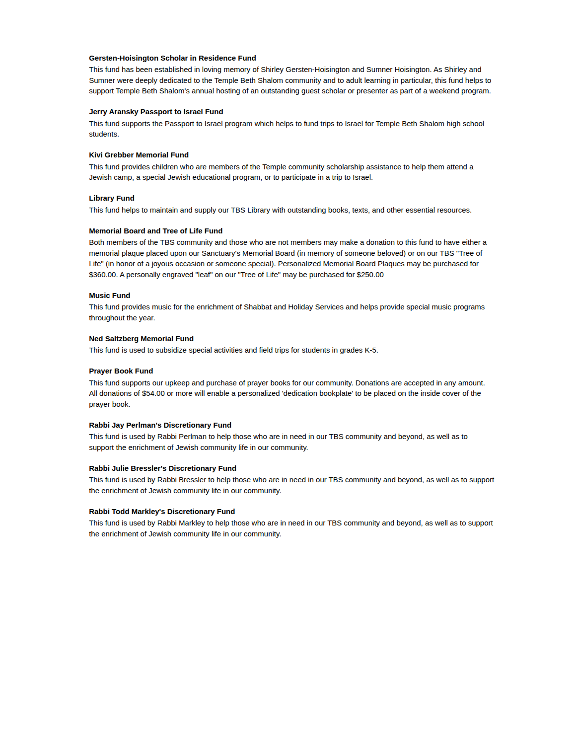Gersten-Hoisington Scholar in Residence Fund
This fund has been established in loving memory of Shirley Gersten-Hoisington and Sumner Hoisington. As Shirley and Sumner were deeply dedicated to the Temple Beth Shalom community and to adult learning in particular, this fund helps to support Temple Beth Shalom's annual hosting of an outstanding guest scholar or presenter as part of a weekend program.
Jerry Aransky Passport to Israel Fund
This fund supports the Passport to Israel program which helps to fund trips to Israel for Temple Beth Shalom high school students.
Kivi Grebber Memorial Fund
This fund provides children who are members of the Temple community scholarship assistance to help them attend a Jewish camp, a special Jewish educational program, or to participate in a trip to Israel.
Library Fund
This fund helps to maintain and supply our TBS Library with outstanding books, texts, and other essential resources.
Memorial Board and Tree of Life Fund
Both members of the TBS community and those who are not members may make a donation to this fund to have either a memorial plaque placed upon our Sanctuary's Memorial Board (in memory of someone beloved) or on our TBS "Tree of Life" (in honor of a joyous occasion or someone special). Personalized Memorial Board Plaques may be purchased for $360.00. A personally engraved "leaf" on our "Tree of Life" may be purchased for $250.00
Music Fund
This fund provides music for the enrichment of Shabbat and Holiday Services and helps provide special music programs throughout the year.
Ned Saltzberg Memorial Fund
This fund is used to subsidize special activities and field trips for students in grades K-5.
Prayer Book Fund
This fund supports our upkeep and purchase of prayer books for our community. Donations are accepted in any amount. All donations of $54.00 or more will enable a personalized 'dedication bookplate' to be placed on the inside cover of the prayer book.
Rabbi Jay Perlman's Discretionary Fund
This fund is used by Rabbi Perlman to help those who are in need in our TBS community and beyond, as well as to support the enrichment of Jewish community life in our community.
Rabbi Julie Bressler's Discretionary Fund
This fund is used by Rabbi Bressler to help those who are in need in our TBS community and beyond, as well as to support the enrichment of Jewish community life in our community.
Rabbi Todd Markley's Discretionary Fund
This fund is used by Rabbi Markley to help those who are in need in our TBS community and beyond, as well as to support the enrichment of Jewish community life in our community.